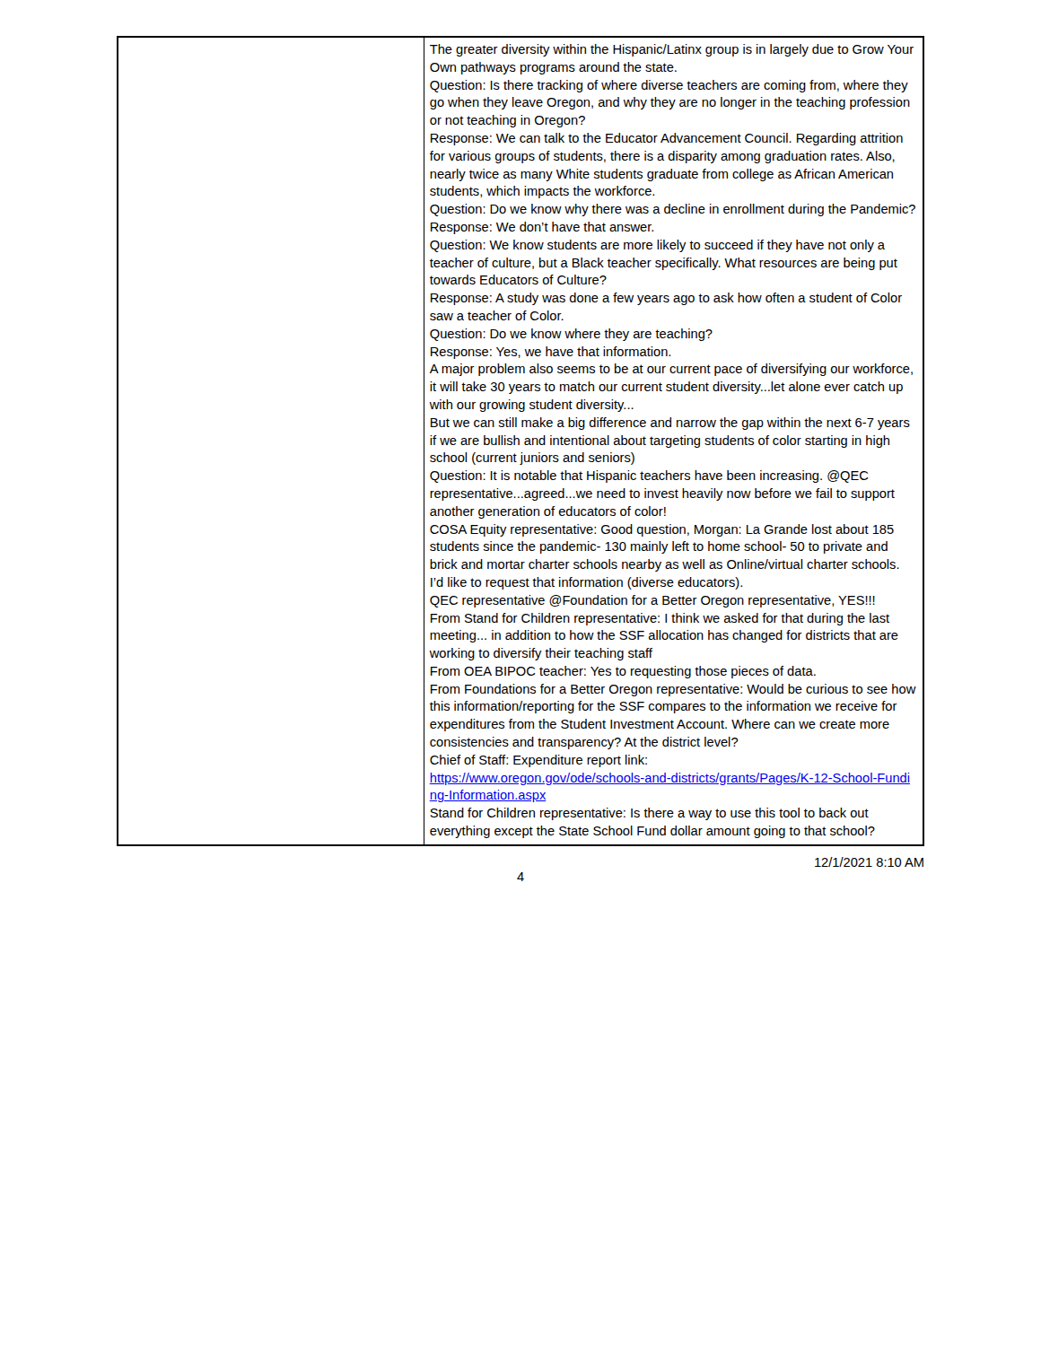| | The greater diversity within the Hispanic/Latinx group is in largely due to Grow Your Own pathways programs around the state. Question: Is there tracking of where diverse teachers are coming from, where they go when they leave Oregon, and why they are no longer in the teaching profession or not teaching in Oregon? Response: We can talk to the Educator Advancement Council. Regarding attrition for various groups of students, there is a disparity among graduation rates. Also, nearly twice as many White students graduate from college as African American students, which impacts the workforce. Question: Do we know why there was a decline in enrollment during the Pandemic? Response: We don’t have that answer. Question: We know students are more likely to succeed if they have not only a teacher of culture, but a Black teacher specifically. What resources are being put towards Educators of Culture? Response: A study was done a few years ago to ask how often a student of Color saw a teacher of Color. Question: Do we know where they are teaching? Response: Yes, we have that information. A major problem also seems to be at our current pace of diversifying our workforce, it will take 30 years to match our current student diversity...let alone ever catch up with our growing student diversity... But we can still make a big difference and narrow the gap within the next 6-7 years if we are bullish and intentional about targeting students of color starting in high school (current juniors and seniors) Question: It is notable that Hispanic teachers have been increasing. @QEC representative...agreed...we need to invest heavily now before we fail to support another generation of educators of color! COSA Equity representative: Good question, Morgan: La Grande lost about 185 students since the pandemic- 130 mainly left to home school- 50 to private and brick and mortar charter schools nearby as well as Online/virtual charter schools. I’d like to request that information (diverse educators). QEC representative @Foundation for a Better Oregon representative, YES!!! From Stand for Children representative: I think we asked for that during the last meeting... in addition to how the SSF allocation has changed for districts that are working to diversify their teaching staff From OEA BIPOC teacher: Yes to requesting those pieces of data. From Foundations for a Better Oregon representative: Would be curious to see how this information/reporting for the SSF compares to the information we receive for expenditures from the Student Investment Account. Where can we create more consistencies and transparency? At the district level? Chief of Staff: Expenditure report link: https://www.oregon.gov/ode/schools-and-districts/grants/Pages/K-12-School-Funding-Information.aspx Stand for Children representative: Is there a way to use this tool to back out everything except the State School Fund dollar amount going to that school? |
12/1/2021 8:10 AM 4